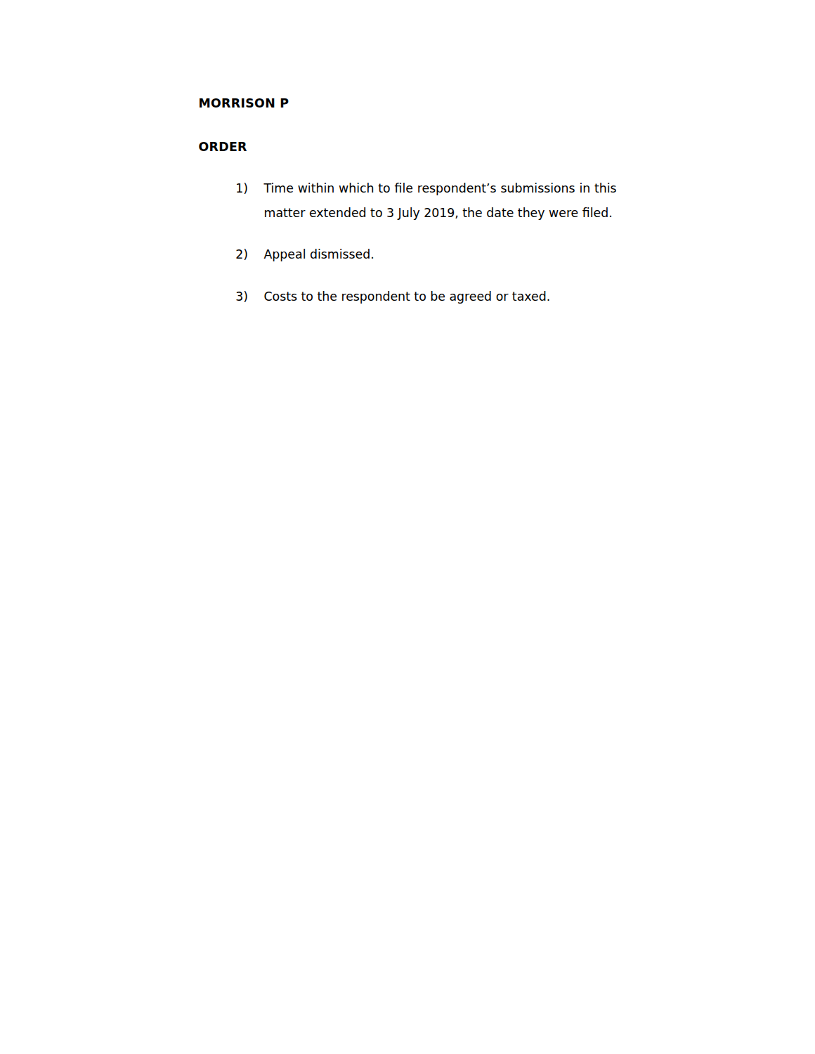MORRISON P
ORDER
Time within which to file respondent’s submissions in this matter extended to 3 July 2019, the date they were filed.
Appeal dismissed.
Costs to the respondent to be agreed or taxed.